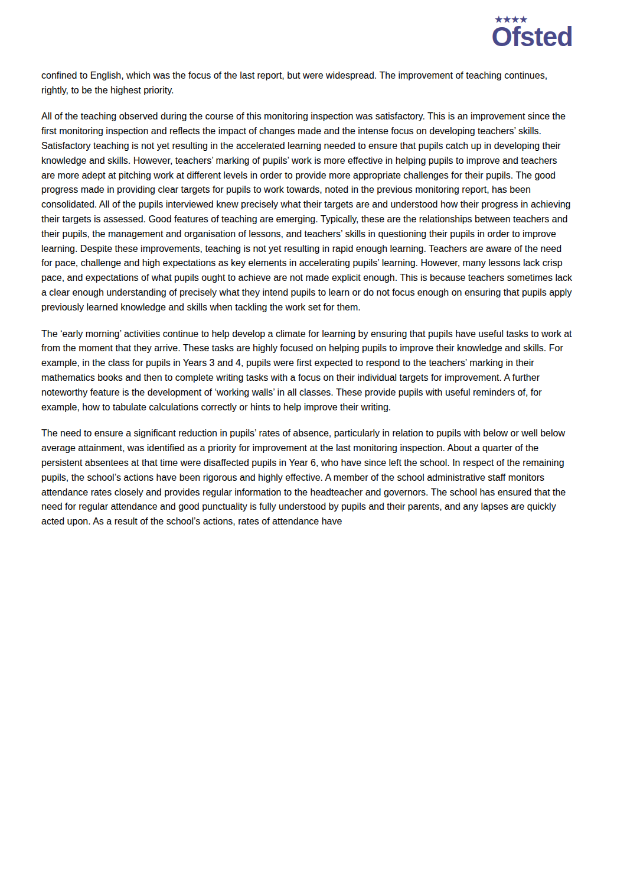★★★★Ofsted
confined to English, which was the focus of the last report, but were widespread. The improvement of teaching continues, rightly, to be the highest priority.
All of the teaching observed during the course of this monitoring inspection was satisfactory. This is an improvement since the first monitoring inspection and reflects the impact of changes made and the intense focus on developing teachers’ skills. Satisfactory teaching is not yet resulting in the accelerated learning needed to ensure that pupils catch up in developing their knowledge and skills. However, teachers’ marking of pupils’ work is more effective in helping pupils to improve and teachers are more adept at pitching work at different levels in order to provide more appropriate challenges for their pupils. The good progress made in providing clear targets for pupils to work towards, noted in the previous monitoring report, has been consolidated. All of the pupils interviewed knew precisely what their targets are and understood how their progress in achieving their targets is assessed. Good features of teaching are emerging. Typically, these are the relationships between teachers and their pupils, the management and organisation of lessons, and teachers’ skills in questioning their pupils in order to improve learning. Despite these improvements, teaching is not yet resulting in rapid enough learning. Teachers are aware of the need for pace, challenge and high expectations as key elements in accelerating pupils’ learning. However, many lessons lack crisp pace, and expectations of what pupils ought to achieve are not made explicit enough. This is because teachers sometimes lack a clear enough understanding of precisely what they intend pupils to learn or do not focus enough on ensuring that pupils apply previously learned knowledge and skills when tackling the work set for them.
The ‘early morning’ activities continue to help develop a climate for learning by ensuring that pupils have useful tasks to work at from the moment that they arrive. These tasks are highly focused on helping pupils to improve their knowledge and skills. For example, in the class for pupils in Years 3 and 4, pupils were first expected to respond to the teachers’ marking in their mathematics books and then to complete writing tasks with a focus on their individual targets for improvement. A further noteworthy feature is the development of ‘working walls’ in all classes. These provide pupils with useful reminders of, for example, how to tabulate calculations correctly or hints to help improve their writing.
The need to ensure a significant reduction in pupils’ rates of absence, particularly in relation to pupils with below or well below average attainment, was identified as a priority for improvement at the last monitoring inspection. About a quarter of the persistent absentees at that time were disaffected pupils in Year 6, who have since left the school. In respect of the remaining pupils, the school’s actions have been rigorous and highly effective. A member of the school administrative staff monitors attendance rates closely and provides regular information to the headteacher and governors. The school has ensured that the need for regular attendance and good punctuality is fully understood by pupils and their parents, and any lapses are quickly acted upon. As a result of the school’s actions, rates of attendance have